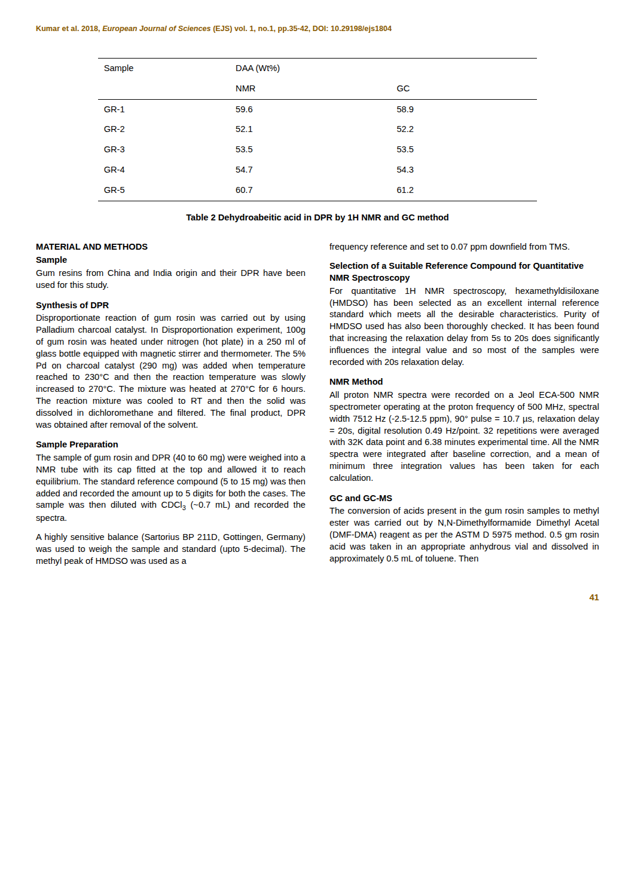Kumar et al. 2018, European Journal of Sciences (EJS) vol. 1, no.1, pp.35-42, DOI: 10.29198/ejs1804
| Sample | DAA (Wt%) |
| --- | --- |
| | NMR | GC |
| GR-1 | 59.6 | 58.9 |
| GR-2 | 52.1 | 52.2 |
| GR-3 | 53.5 | 53.5 |
| GR-4 | 54.7 | 54.3 |
| GR-5 | 60.7 | 61.2 |
Table 2 Dehydroabeitic acid in DPR by 1H NMR and GC method
MATERIAL AND METHODS
Sample
Gum resins from China and India origin and their DPR have been used for this study.
Synthesis of DPR
Disproportionate reaction of gum rosin was carried out by using Palladium charcoal catalyst. In Disproportionation experiment, 100g of gum rosin was heated under nitrogen (hot plate) in a 250 ml of glass bottle equipped with magnetic stirrer and thermometer. The 5% Pd on charcoal catalyst (290 mg) was added when temperature reached to 230°C and then the reaction temperature was slowly increased to 270°C. The mixture was heated at 270°C for 6 hours. The reaction mixture was cooled to RT and then the solid was dissolved in dichloromethane and filtered. The final product, DPR was obtained after removal of the solvent.
Sample Preparation
The sample of gum rosin and DPR (40 to 60 mg) were weighed into a NMR tube with its cap fitted at the top and allowed it to reach equilibrium. The standard reference compound (5 to 15 mg) was then added and recorded the amount up to 5 digits for both the cases. The sample was then diluted with CDCl3 (~0.7 mL) and recorded the spectra.
A highly sensitive balance (Sartorius BP 211D, Gottingen, Germany) was used to weigh the sample and standard (upto 5-decimal). The methyl peak of HMDSO was used as a
frequency reference and set to 0.07 ppm downfield from TMS.
Selection of a Suitable Reference Compound for Quantitative NMR Spectroscopy
For quantitative 1H NMR spectroscopy, hexamethyldisiloxane (HMDSO) has been selected as an excellent internal reference standard which meets all the desirable characteristics. Purity of HMDSO used has also been thoroughly checked. It has been found that increasing the relaxation delay from 5s to 20s does significantly influences the integral value and so most of the samples were recorded with 20s relaxation delay.
NMR Method
All proton NMR spectra were recorded on a Jeol ECA-500 NMR spectrometer operating at the proton frequency of 500 MHz, spectral width 7512 Hz (-2.5-12.5 ppm), 90° pulse = 10.7 µs, relaxation delay = 20s, digital resolution 0.49 Hz/point. 32 repetitions were averaged with 32K data point and 6.38 minutes experimental time. All the NMR spectra were integrated after baseline correction, and a mean of minimum three integration values has been taken for each calculation.
GC and GC-MS
The conversion of acids present in the gum rosin samples to methyl ester was carried out by N,N-Dimethylformamide Dimethyl Acetal (DMF-DMA) reagent as per the ASTM D 5975 method. 0.5 gm rosin acid was taken in an appropriate anhydrous vial and dissolved in approximately 0.5 mL of toluene. Then
41